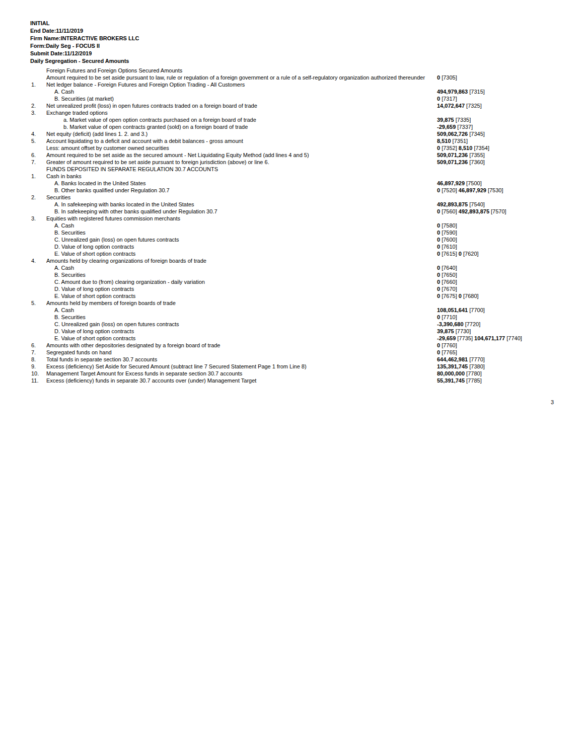INITIAL
End Date:11/11/2019
Firm Name:INTERACTIVE BROKERS LLC
Form:Daily Seg - FOCUS II
Submit Date:11/12/2019
Daily Segregation - Secured Amounts
| | Foreign Futures and Foreign Options Secured Amounts | |
| | Amount required to be set aside pursuant to law, rule or regulation of a foreign government or a rule of a self-regulatory organization authorized thereunder | 0 [7305] |
| 1. | Net ledger balance - Foreign Futures and Foreign Option Trading - All Customers | |
| | A. Cash | 494,979,863 [7315] |
| | B. Securities (at market) | 0 [7317] |
| 2. | Net unrealized profit (loss) in open futures contracts traded on a foreign board of trade | 14,072,647 [7325] |
| 3. | Exchange traded options | |
| | a. Market value of open option contracts purchased on a foreign board of trade | 39,875 [7335] |
| | b. Market value of open contracts granted (sold) on a foreign board of trade | -29,659 [7337] |
| 4. | Net equity (deficit) (add lines 1. 2. and 3.) | 509,062,726 [7345] |
| 5. | Account liquidating to a deficit and account with a debit balances - gross amount | 8,510 [7351] |
| | Less: amount offset by customer owned securities | 0 [7352] 8,510 [7354] |
| 6. | Amount required to be set aside as the secured amount - Net Liquidating Equity Method (add lines 4 and 5) | 509,071,236 [7355] |
| 7. | Greater of amount required to be set aside pursuant to foreign jurisdiction (above) or line 6. | 509,071,236 [7360] |
| | FUNDS DEPOSITED IN SEPARATE REGULATION 30.7 ACCOUNTS | |
| 1. | Cash in banks | |
| | A. Banks located in the United States | 46,897,929 [7500] |
| | B. Other banks qualified under Regulation 30.7 | 0 [7520] 46,897,929 [7530] |
| 2. | Securities | |
| | A. In safekeeping with banks located in the United States | 492,893,875 [7540] |
| | B. In safekeeping with other banks qualified under Regulation 30.7 | 0 [7560] 492,893,875 [7570] |
| 3. | Equities with registered futures commission merchants | |
| | A. Cash | 0 [7580] |
| | B. Securities | 0 [7590] |
| | C. Unrealized gain (loss) on open futures contracts | 0 [7600] |
| | D. Value of long option contracts | 0 [7610] |
| | E. Value of short option contracts | 0 [7615] 0 [7620] |
| 4. | Amounts held by clearing organizations of foreign boards of trade | |
| | A. Cash | 0 [7640] |
| | B. Securities | 0 [7650] |
| | C. Amount due to (from) clearing organization - daily variation | 0 [7660] |
| | D. Value of long option contracts | 0 [7670] |
| | E. Value of short option contracts | 0 [7675] 0 [7680] |
| 5. | Amounts held by members of foreign boards of trade | |
| | A. Cash | 108,051,641 [7700] |
| | B. Securities | 0 [7710] |
| | C. Unrealized gain (loss) on open futures contracts | -3,390,680 [7720] |
| | D. Value of long option contracts | 39,875 [7730] |
| | E. Value of short option contracts | -29,659 [7735] 104,671,177 [7740] |
| 6. | Amounts with other depositories designated by a foreign board of trade | 0 [7760] |
| 7. | Segregated funds on hand | 0 [7765] |
| 8. | Total funds in separate section 30.7 accounts | 644,462,981 [7770] |
| 9. | Excess (deficiency) Set Aside for Secured Amount (subtract line 7 Secured Statement Page 1 from Line 8) | 135,391,745 [7380] |
| 10. | Management Target Amount for Excess funds in separate section 30.7 accounts | 80,000,000 [7780] |
| 11. | Excess (deficiency) funds in separate 30.7 accounts over (under) Management Target | 55,391,745 [7785] |
3